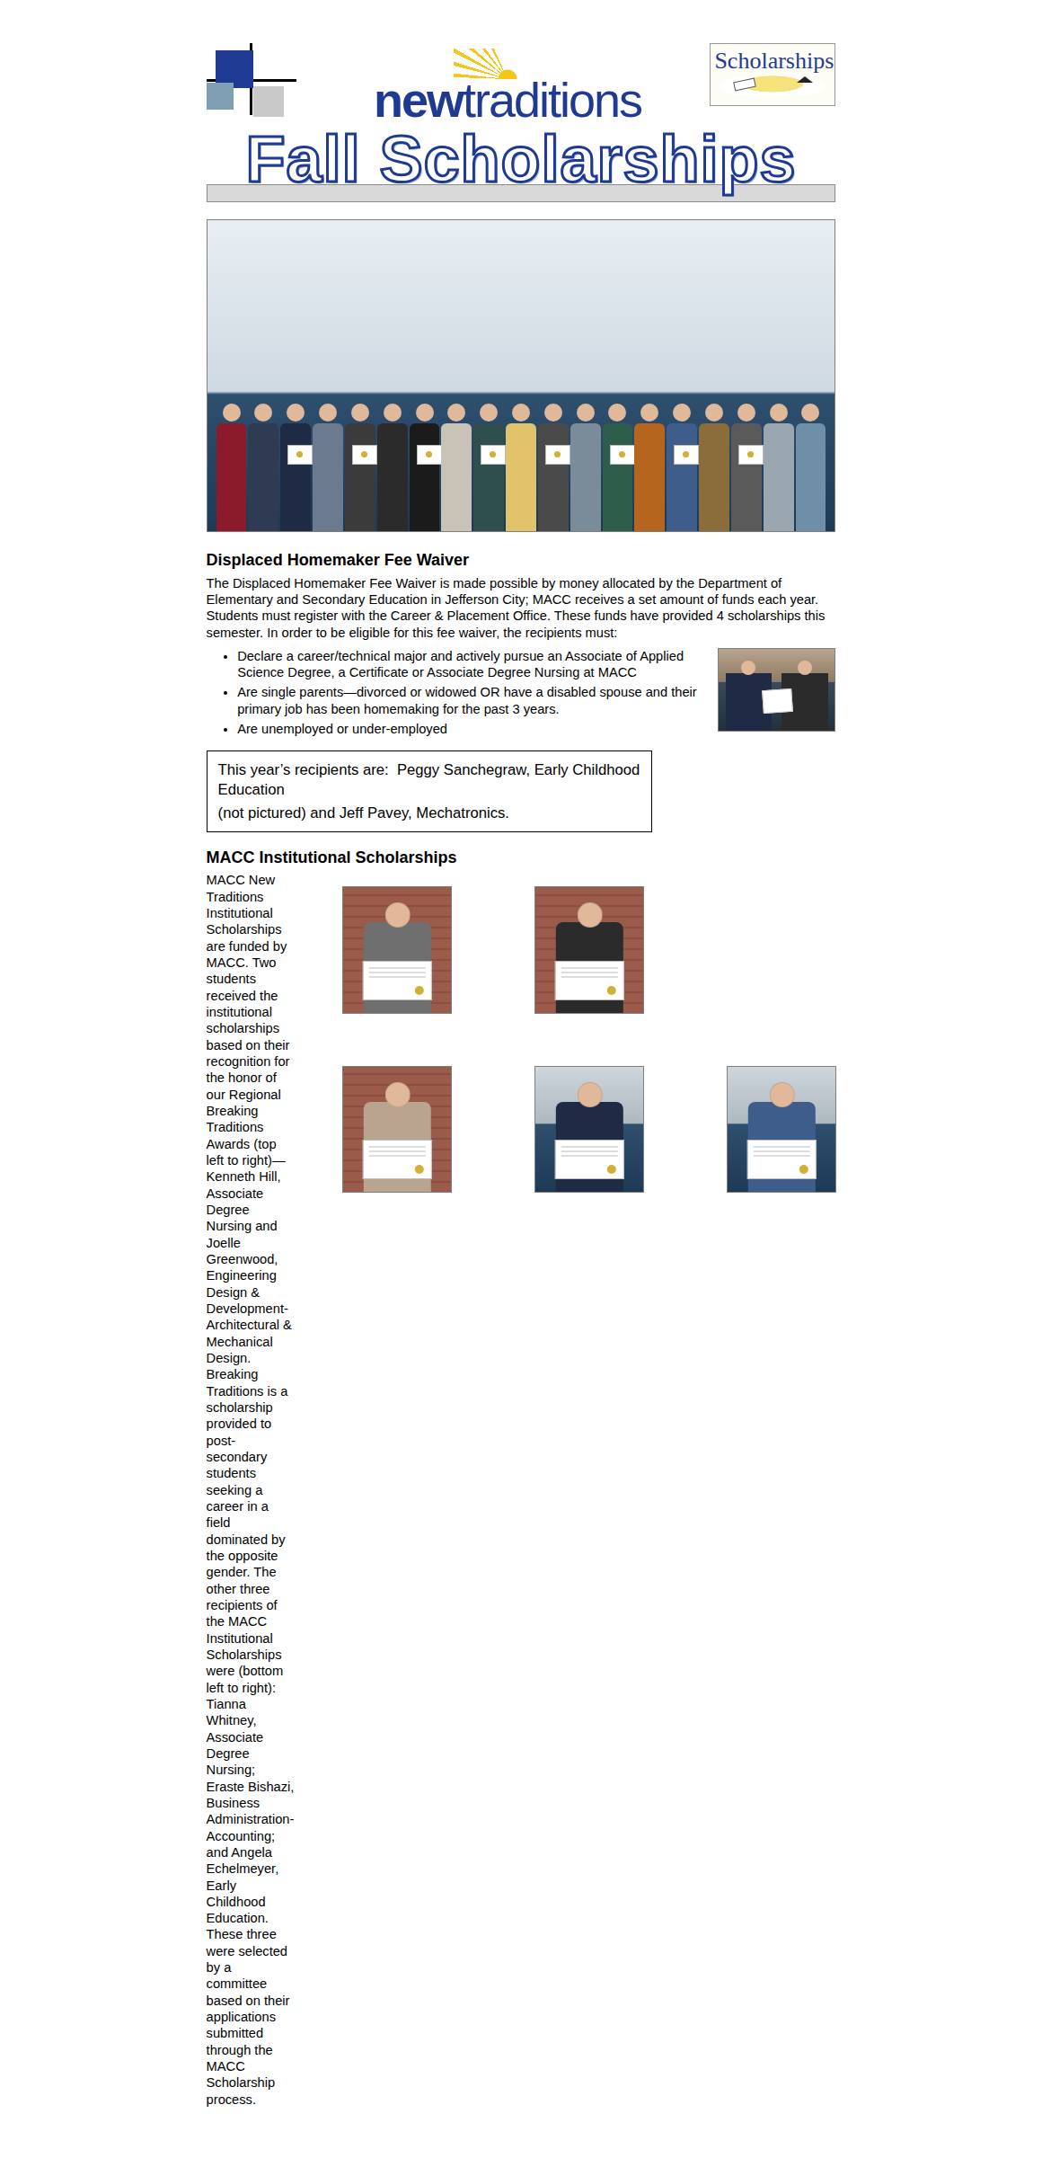new traditions
Scholarships
Fall Scholarships
Fall scholarship recipients
Displaced Homemaker Fee Waiver
The Displaced Homemaker Fee Waiver is made possible by money allocated by the Department of Elementary and Secondary Education in Jefferson City; MACC receives a set amount of funds each year. Students must register with the Career & Placement Office. These funds have provided 4 scholarships this semester. In order to be eligible for this fee waiver, the recipients must:
Declare a career/technical major and actively pursue an Associate of Applied Science Degree, a Certificate or Associate Degree Nursing at MACC
Are single parents—divorced or widowed OR have a disabled spouse and their primary job has been homemaking for the past 3 years.
Are unemployed or under-employed
This year’s recipients are: Peggy Sanchegraw, Early Childhood Education
(not pictured) and Jeff Pavey, Mechatronics.
MACC Institutional Scholarships
MACC New Traditions Institutional Scholarships are funded by MACC. Two students received the institutional scholarships based on their recognition for the honor of our Regional Breaking Traditions Awards (top left to right)—Kenneth Hill, Associate Degree Nursing and Joelle Greenwood, Engineering Design & Development-Architectural & Mechanical Design. Breaking Traditions is a scholarship provided to post-secondary students seeking a career in a field dominated by the opposite gender. The other three recipients of the MACC Institutional Scholarships were (bottom left to right): Tianna Whitney, Associate Degree Nursing; Eraste Bishazi, Business Administration-Accounting; and Angela Echelmeyer, Early Childhood Education. These three were selected by a committee based on their applications submitted through the MACC Scholarship process.